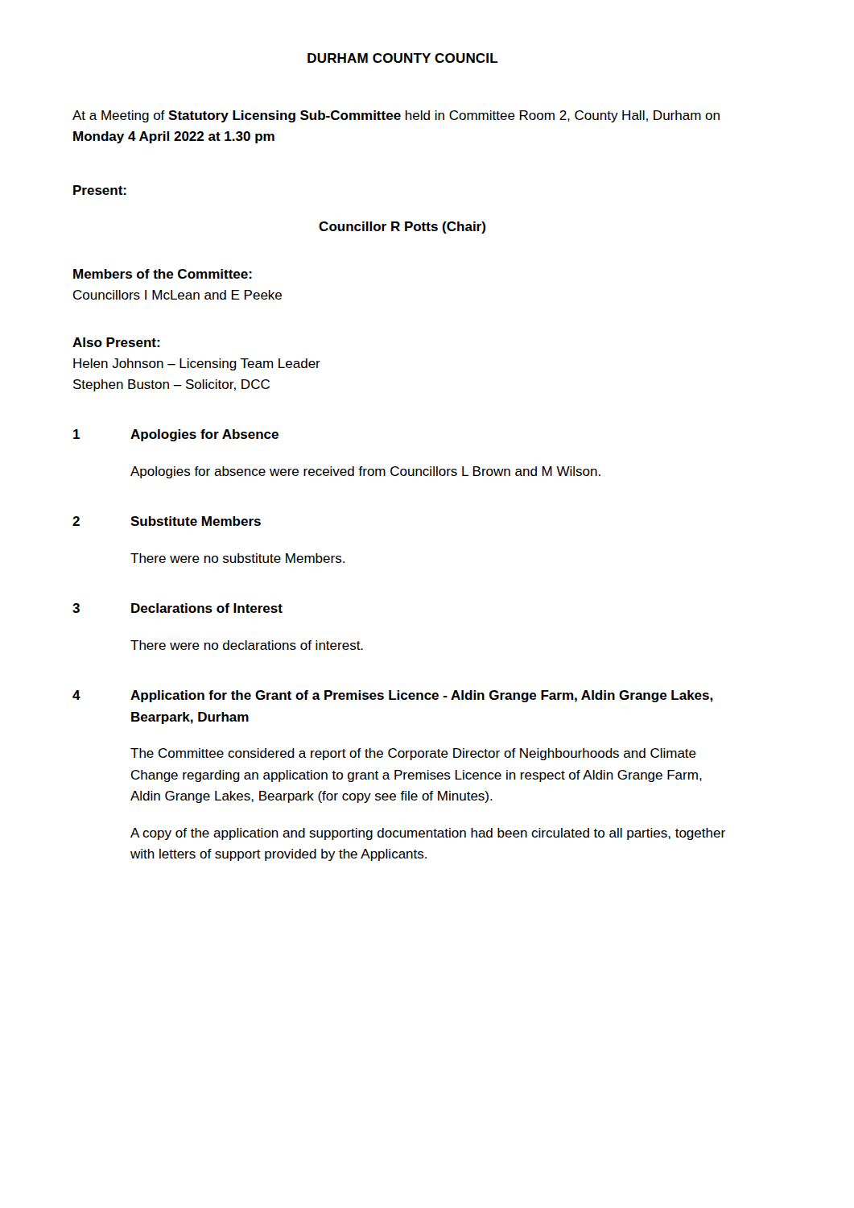DURHAM COUNTY COUNCIL
At a Meeting of Statutory Licensing Sub-Committee held in Committee Room 2, County Hall, Durham on Monday 4 April 2022 at 1.30 pm
Present:
Councillor R Potts (Chair)
Members of the Committee:
Councillors I McLean and E Peeke
Also Present:
Helen Johnson – Licensing Team Leader
Stephen Buston – Solicitor, DCC
1
Apologies for Absence
Apologies for absence were received from Councillors L Brown and M Wilson.
2
Substitute Members
There were no substitute Members.
3
Declarations of Interest
There were no declarations of interest.
4
Application for the Grant of a Premises Licence - Aldin Grange Farm, Aldin Grange Lakes, Bearpark, Durham
The Committee considered a report of the Corporate Director of Neighbourhoods and Climate Change regarding an application to grant a Premises Licence in respect of Aldin Grange Farm, Aldin Grange Lakes, Bearpark (for copy see file of Minutes).
A copy of the application and supporting documentation had been circulated to all parties, together with letters of support provided by the Applicants.